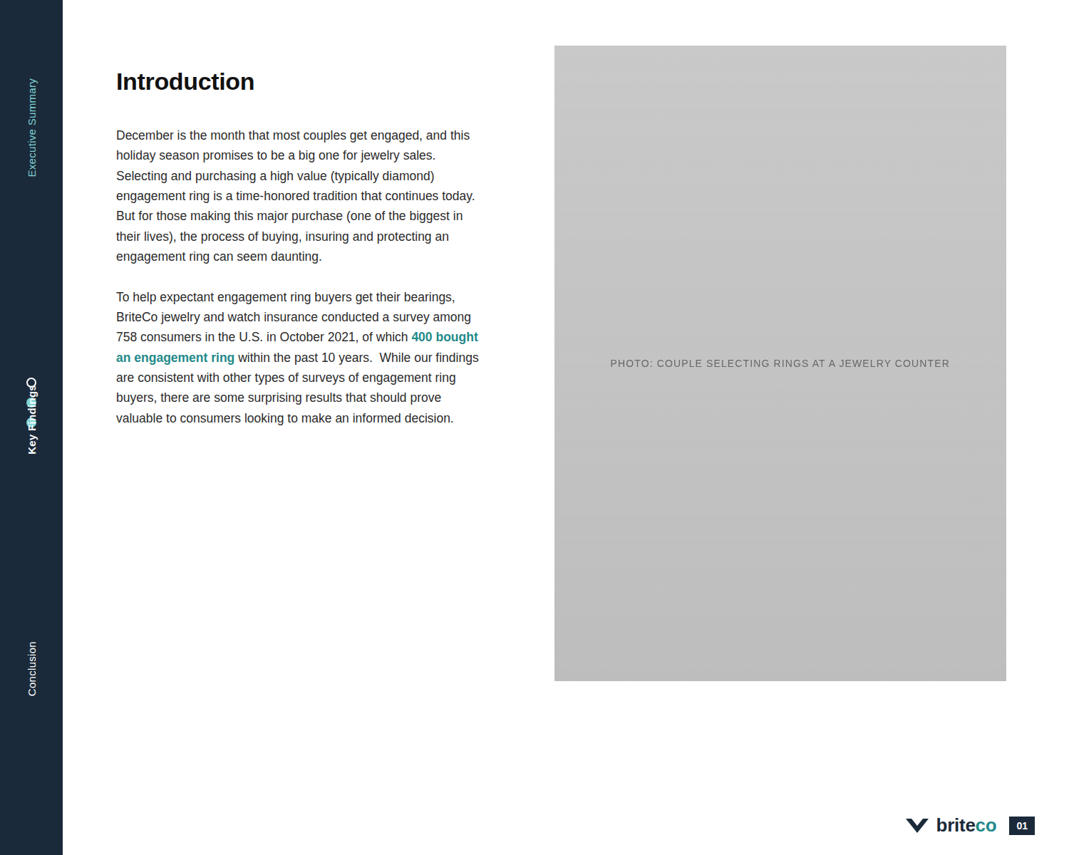Executive Summary
Key Findings Conclusion
Introduction
December is the month that most couples get engaged, and this holiday season promises to be a big one for jewelry sales. Selecting and purchasing a high value (typically diamond) engagement ring is a time-honored tradition that continues today. But for those making this major purchase (one of the biggest in their lives), the process of buying, insuring and protecting an engagement ring can seem daunting.
To help expectant engagement ring buyers get their bearings, BriteCo jewelry and watch insurance conducted a survey among 758 consumers in the U.S. in October 2021, of which 400 bought an engagement ring within the past 10 years. While our findings are consistent with other types of surveys of engagement ring buyers, there are some surprising results that should prove valuable to consumers looking to make an informed decision.
Photo: couple selecting rings at a jewelry counter
briteco 01